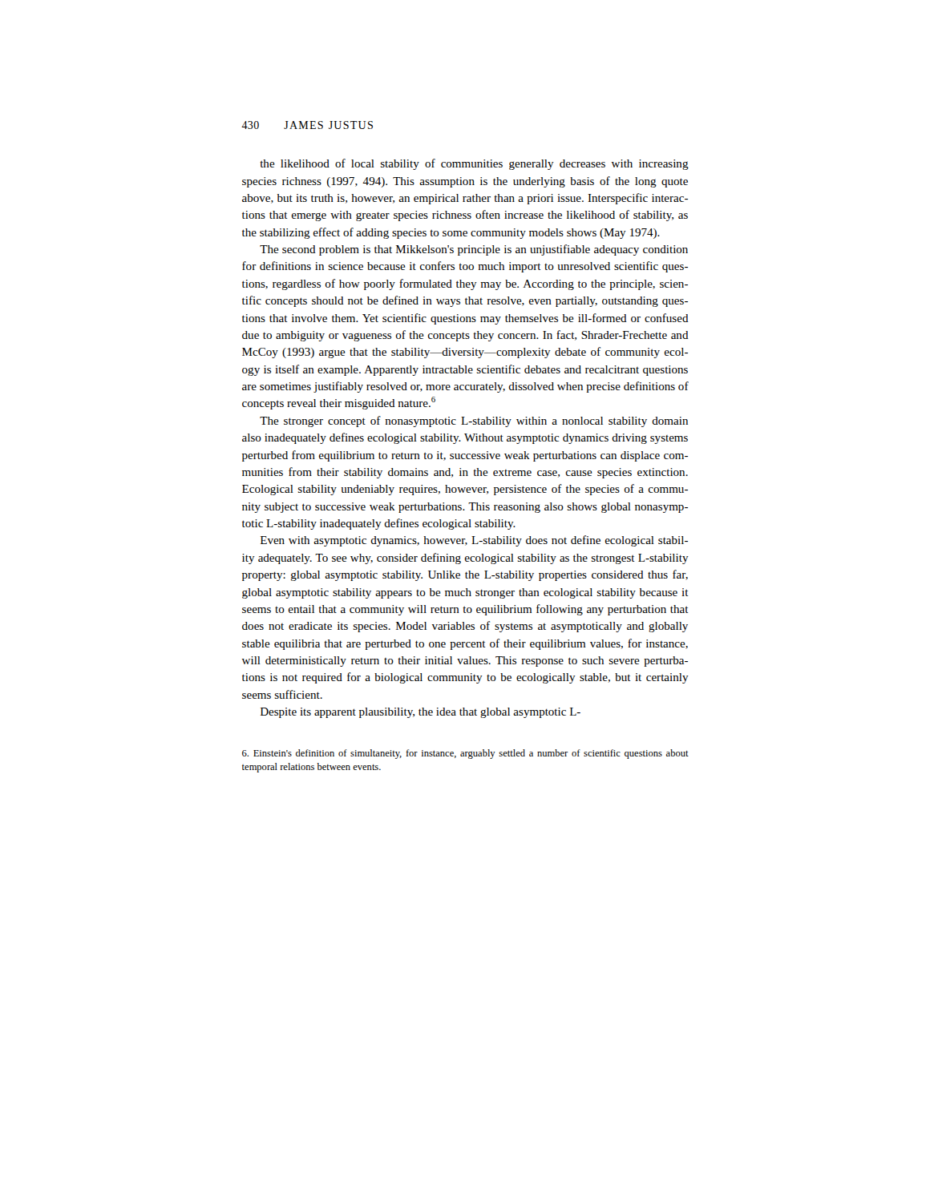430 JAMES JUSTUS
the likelihood of local stability of communities generally decreases with increasing species richness (1997, 494). This assumption is the underlying basis of the long quote above, but its truth is, however, an empirical rather than a priori issue. Interspecific interactions that emerge with greater species richness often increase the likelihood of stability, as the stabilizing effect of adding species to some community models shows (May 1974).
The second problem is that Mikkelson's principle is an unjustifiable adequacy condition for definitions in science because it confers too much import to unresolved scientific questions, regardless of how poorly formulated they may be. According to the principle, scientific concepts should not be defined in ways that resolve, even partially, outstanding questions that involve them. Yet scientific questions may themselves be ill-formed or confused due to ambiguity or vagueness of the concepts they concern. In fact, Shrader-Frechette and McCoy (1993) argue that the stability—diversity—complexity debate of community ecology is itself an example. Apparently intractable scientific debates and recalcitrant questions are sometimes justifiably resolved or, more accurately, dissolved when precise definitions of concepts reveal their misguided nature.6
The stronger concept of nonasymptotic L-stability within a nonlocal stability domain also inadequately defines ecological stability. Without asymptotic dynamics driving systems perturbed from equilibrium to return to it, successive weak perturbations can displace communities from their stability domains and, in the extreme case, cause species extinction. Ecological stability undeniably requires, however, persistence of the species of a community subject to successive weak perturbations. This reasoning also shows global nonasymptotic L-stability inadequately defines ecological stability.
Even with asymptotic dynamics, however, L-stability does not define ecological stability adequately. To see why, consider defining ecological stability as the strongest L-stability property: global asymptotic stability. Unlike the L-stability properties considered thus far, global asymptotic stability appears to be much stronger than ecological stability because it seems to entail that a community will return to equilibrium following any perturbation that does not eradicate its species. Model variables of systems at asymptotically and globally stable equilibria that are perturbed to one percent of their equilibrium values, for instance, will deterministically return to their initial values. This response to such severe perturbations is not required for a biological community to be ecologically stable, but it certainly seems sufficient.
Despite its apparent plausibility, the idea that global asymptotic L-
6. Einstein's definition of simultaneity, for instance, arguably settled a number of scientific questions about temporal relations between events.